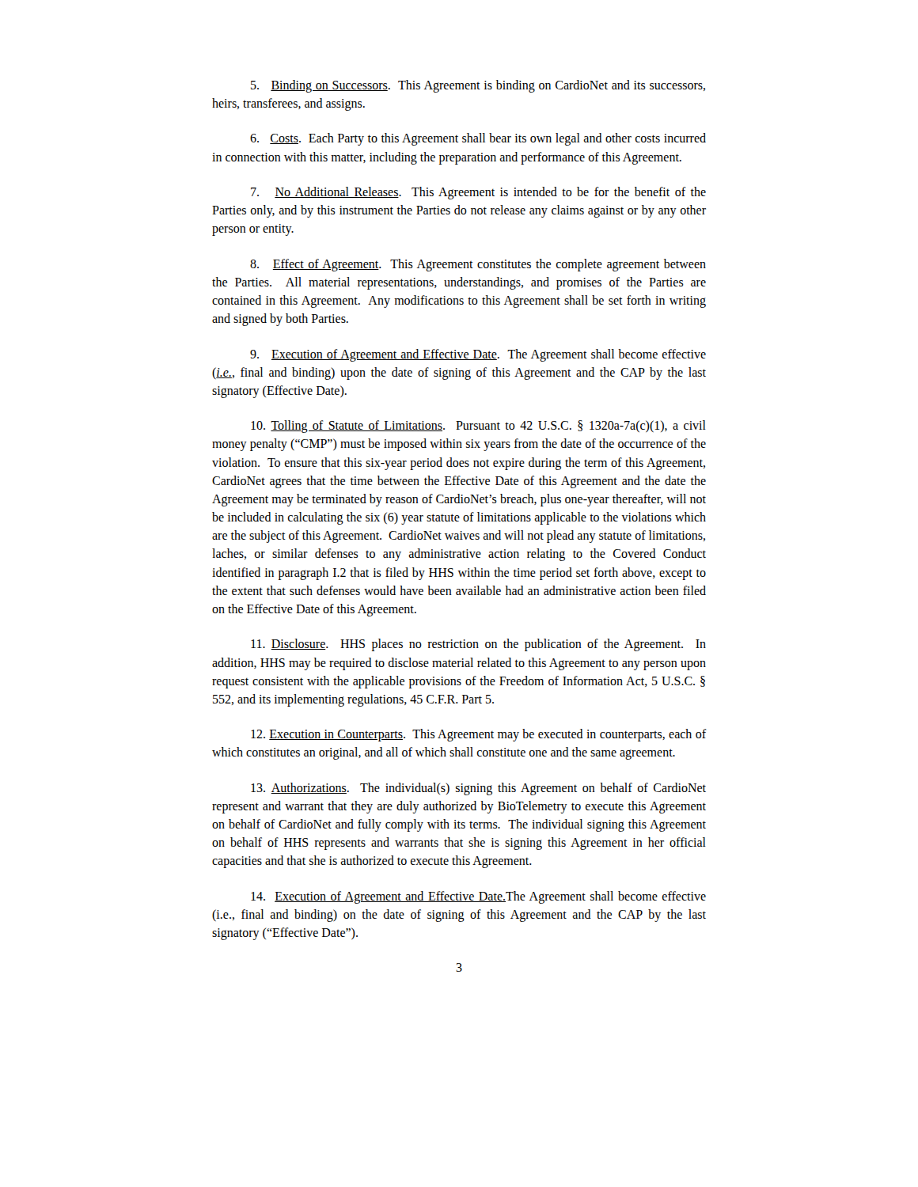5. Binding on Successors. This Agreement is binding on CardioNet and its successors, heirs, transferees, and assigns.
6. Costs. Each Party to this Agreement shall bear its own legal and other costs incurred in connection with this matter, including the preparation and performance of this Agreement.
7. No Additional Releases. This Agreement is intended to be for the benefit of the Parties only, and by this instrument the Parties do not release any claims against or by any other person or entity.
8. Effect of Agreement. This Agreement constitutes the complete agreement between the Parties. All material representations, understandings, and promises of the Parties are contained in this Agreement. Any modifications to this Agreement shall be set forth in writing and signed by both Parties.
9. Execution of Agreement and Effective Date. The Agreement shall become effective (i.e., final and binding) upon the date of signing of this Agreement and the CAP by the last signatory (Effective Date).
10. Tolling of Statute of Limitations. Pursuant to 42 U.S.C. § 1320a-7a(c)(1), a civil money penalty (“CMP”) must be imposed within six years from the date of the occurrence of the violation. To ensure that this six-year period does not expire during the term of this Agreement, CardioNet agrees that the time between the Effective Date of this Agreement and the date the Agreement may be terminated by reason of CardioNet’s breach, plus one-year thereafter, will not be included in calculating the six (6) year statute of limitations applicable to the violations which are the subject of this Agreement. CardioNet waives and will not plead any statute of limitations, laches, or similar defenses to any administrative action relating to the Covered Conduct identified in paragraph I.2 that is filed by HHS within the time period set forth above, except to the extent that such defenses would have been available had an administrative action been filed on the Effective Date of this Agreement.
11. Disclosure. HHS places no restriction on the publication of the Agreement. In addition, HHS may be required to disclose material related to this Agreement to any person upon request consistent with the applicable provisions of the Freedom of Information Act, 5 U.S.C. § 552, and its implementing regulations, 45 C.F.R. Part 5.
12. Execution in Counterparts. This Agreement may be executed in counterparts, each of which constitutes an original, and all of which shall constitute one and the same agreement.
13. Authorizations. The individual(s) signing this Agreement on behalf of CardioNet represent and warrant that they are duly authorized by BioTelemetry to execute this Agreement on behalf of CardioNet and fully comply with its terms. The individual signing this Agreement on behalf of HHS represents and warrants that she is signing this Agreement in her official capacities and that she is authorized to execute this Agreement.
14. Execution of Agreement and Effective Date. The Agreement shall become effective (i.e., final and binding) on the date of signing of this Agreement and the CAP by the last signatory (“Effective Date”).
3